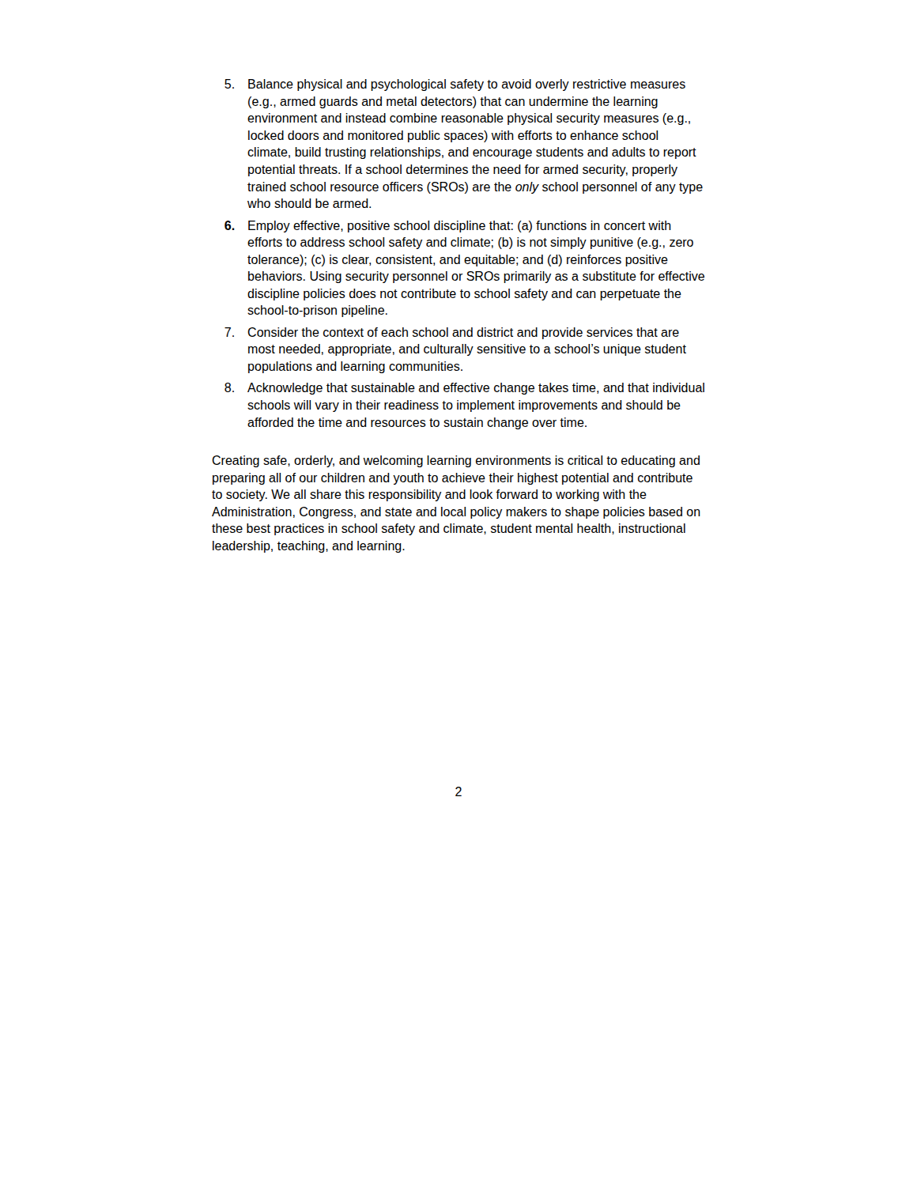Balance physical and psychological safety to avoid overly restrictive measures (e.g., armed guards and metal detectors) that can undermine the learning environment and instead combine reasonable physical security measures (e.g., locked doors and monitored public spaces) with efforts to enhance school climate, build trusting relationships, and encourage students and adults to report potential threats. If a school determines the need for armed security, properly trained school resource officers (SROs) are the only school personnel of any type who should be armed.
Employ effective, positive school discipline that: (a) functions in concert with efforts to address school safety and climate; (b) is not simply punitive (e.g., zero tolerance); (c) is clear, consistent, and equitable; and (d) reinforces positive behaviors. Using security personnel or SROs primarily as a substitute for effective discipline policies does not contribute to school safety and can perpetuate the school-to-prison pipeline.
Consider the context of each school and district and provide services that are most needed, appropriate, and culturally sensitive to a school’s unique student populations and learning communities.
Acknowledge that sustainable and effective change takes time, and that individual schools will vary in their readiness to implement improvements and should be afforded the time and resources to sustain change over time.
Creating safe, orderly, and welcoming learning environments is critical to educating and preparing all of our children and youth to achieve their highest potential and contribute to society. We all share this responsibility and look forward to working with the Administration, Congress, and state and local policy makers to shape policies based on these best practices in school safety and climate, student mental health, instructional leadership, teaching, and learning.
2